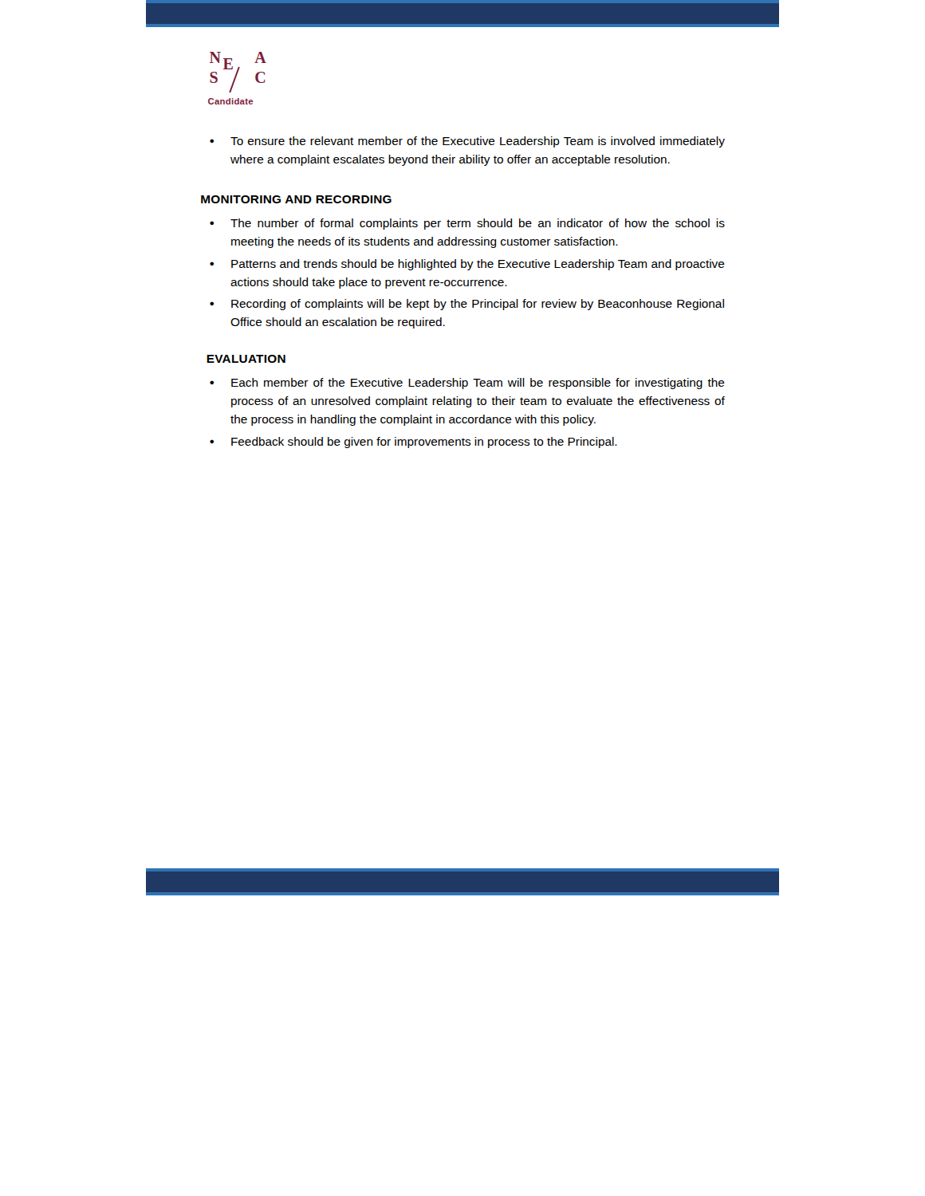N E A S C
Candidate
To ensure the relevant member of the Executive Leadership Team is involved immediately where a complaint escalates beyond their ability to offer an acceptable resolution.
MONITORING AND RECORDING
The number of formal complaints per term should be an indicator of how the school is meeting the needs of its students and addressing customer satisfaction.
Patterns and trends should be highlighted by the Executive Leadership Team and proactive actions should take place to prevent re-occurrence.
Recording of complaints will be kept by the Principal for review by Beaconhouse Regional Office should an escalation be required.
EVALUATION
Each member of the Executive Leadership Team will be responsible for investigating the process of an unresolved complaint relating to their team to evaluate the effectiveness of the process in handling the complaint in accordance with this policy.
Feedback should be given for improvements in process to the Principal.